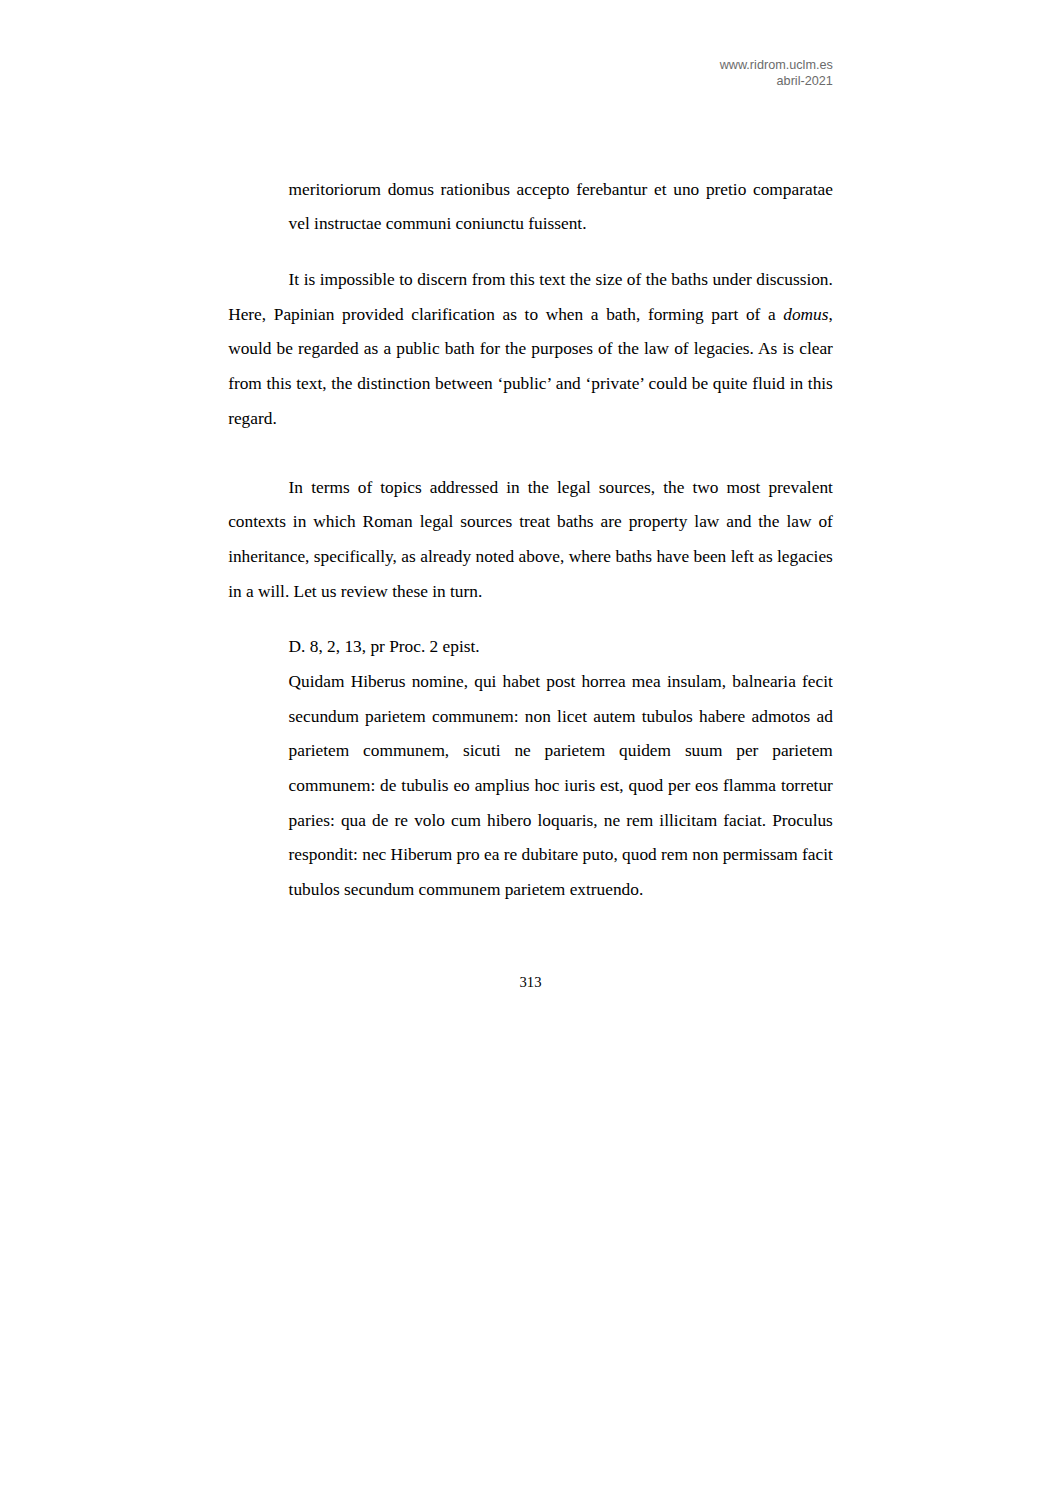www.ridrom.uclm.es
abril-2021
meritoriorum domus rationibus accepto ferebantur et uno pretio comparatae vel instructae communi coniunctu fuissent.
It is impossible to discern from this text the size of the baths under discussion. Here, Papinian provided clarification as to when a bath, forming part of a domus, would be regarded as a public bath for the purposes of the law of legacies. As is clear from this text, the distinction between ‘public’ and ‘private’ could be quite fluid in this regard.
In terms of topics addressed in the legal sources, the two most prevalent contexts in which Roman legal sources treat baths are property law and the law of inheritance, specifically, as already noted above, where baths have been left as legacies in a will. Let us review these in turn.
D. 8, 2, 13, pr Proc. 2 epist.
Quidam Hiberus nomine, qui habet post horrea mea insulam, balnearia fecit secundum parietem communem: non licet autem tubulos habere admotos ad parietem communem, sicuti ne parietem quidem suum per parietem communem: de tubulis eo amplius hoc iuris est, quod per eos flamma torretur paries: qua de re volo cum hibero loquaris, ne rem illicitam faciat. Proculus respondit: nec Hiberum pro ea re dubitare puto, quod rem non permissam facit tubulos secundum communem parietem extruendo.
313